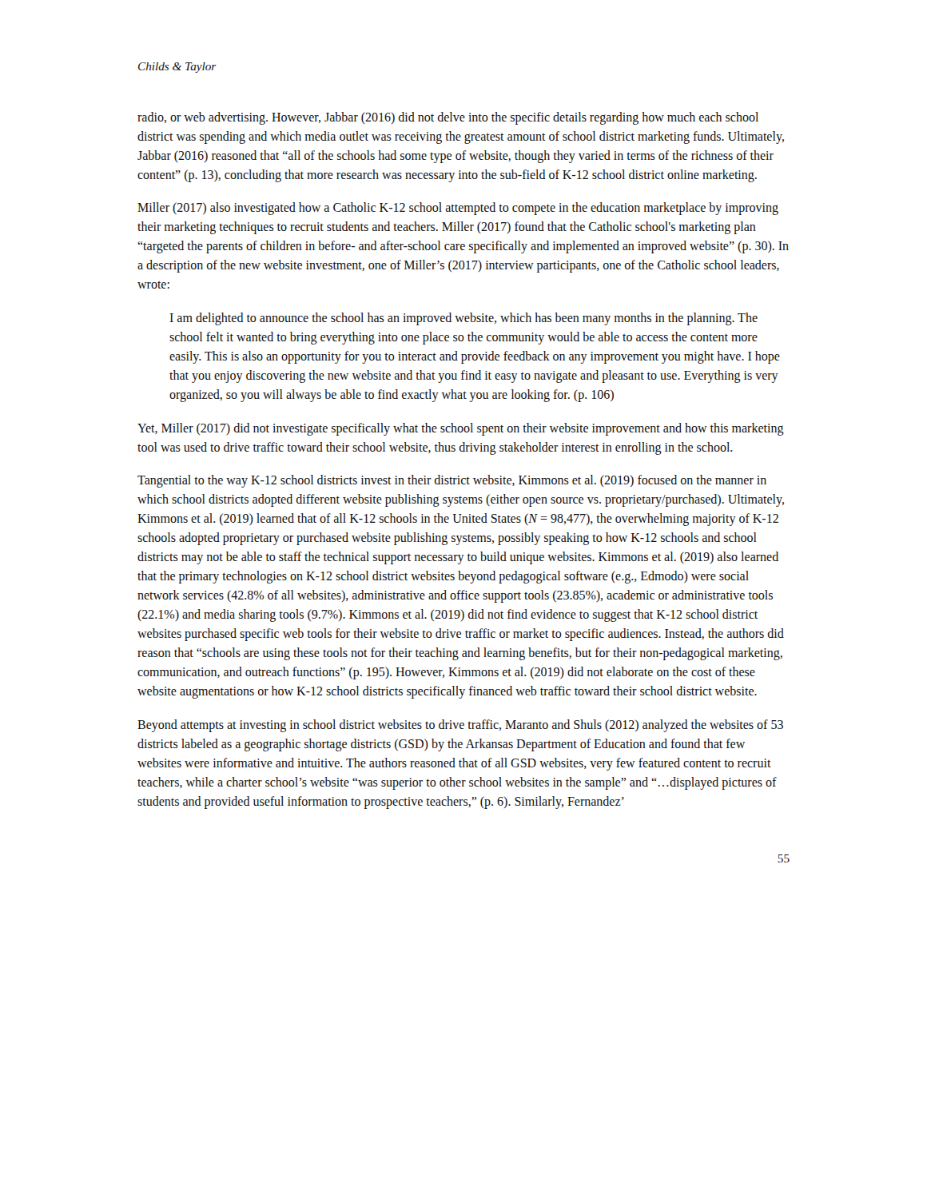Childs & Taylor
radio, or web advertising. However, Jabbar (2016) did not delve into the specific details regarding how much each school district was spending and which media outlet was receiving the greatest amount of school district marketing funds. Ultimately, Jabbar (2016) reasoned that “all of the schools had some type of website, though they varied in terms of the richness of their content” (p. 13), concluding that more research was necessary into the sub-field of K-12 school district online marketing.
Miller (2017) also investigated how a Catholic K-12 school attempted to compete in the education marketplace by improving their marketing techniques to recruit students and teachers. Miller (2017) found that the Catholic school's marketing plan “targeted the parents of children in before- and after-school care specifically and implemented an improved website” (p. 30). In a description of the new website investment, one of Miller’s (2017) interview participants, one of the Catholic school leaders, wrote:
I am delighted to announce the school has an improved website, which has been many months in the planning. The school felt it wanted to bring everything into one place so the community would be able to access the content more easily. This is also an opportunity for you to interact and provide feedback on any improvement you might have. I hope that you enjoy discovering the new website and that you find it easy to navigate and pleasant to use. Everything is very organized, so you will always be able to find exactly what you are looking for. (p. 106)
Yet, Miller (2017) did not investigate specifically what the school spent on their website improvement and how this marketing tool was used to drive traffic toward their school website, thus driving stakeholder interest in enrolling in the school.
Tangential to the way K-12 school districts invest in their district website, Kimmons et al. (2019) focused on the manner in which school districts adopted different website publishing systems (either open source vs. proprietary/purchased). Ultimately, Kimmons et al. (2019) learned that of all K-12 schools in the United States (N = 98,477), the overwhelming majority of K-12 schools adopted proprietary or purchased website publishing systems, possibly speaking to how K-12 schools and school districts may not be able to staff the technical support necessary to build unique websites. Kimmons et al. (2019) also learned that the primary technologies on K-12 school district websites beyond pedagogical software (e.g., Edmodo) were social network services (42.8% of all websites), administrative and office support tools (23.85%), academic or administrative tools (22.1%) and media sharing tools (9.7%). Kimmons et al. (2019) did not find evidence to suggest that K-12 school district websites purchased specific web tools for their website to drive traffic or market to specific audiences. Instead, the authors did reason that “schools are using these tools not for their teaching and learning benefits, but for their non-pedagogical marketing, communication, and outreach functions” (p. 195). However, Kimmons et al. (2019) did not elaborate on the cost of these website augmentations or how K-12 school districts specifically financed web traffic toward their school district website.
Beyond attempts at investing in school district websites to drive traffic, Maranto and Shuls (2012) analyzed the websites of 53 districts labeled as a geographic shortage districts (GSD) by the Arkansas Department of Education and found that few websites were informative and intuitive. The authors reasoned that of all GSD websites, very few featured content to recruit teachers, while a charter school’s website “was superior to other school websites in the sample” and “…displayed pictures of students and provided useful information to prospective teachers,” (p. 6). Similarly, Fernandez’
55